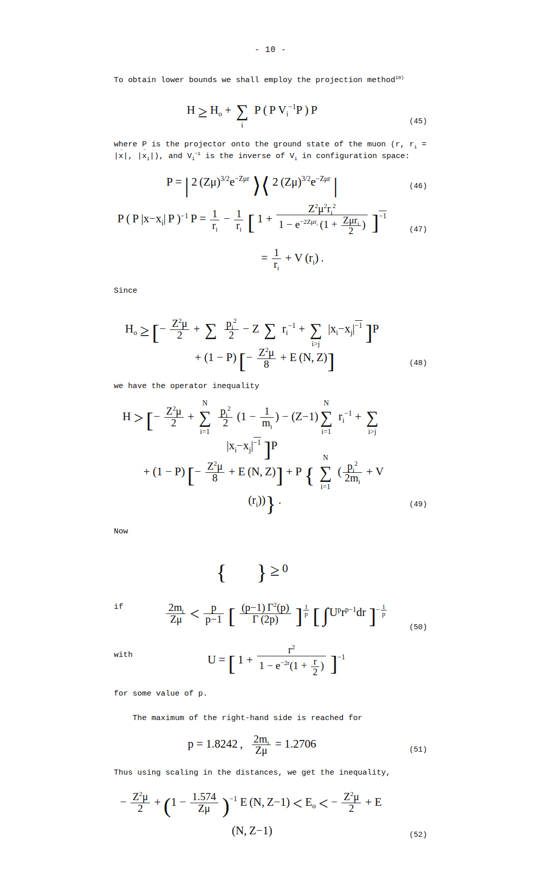- 10 -
To obtain lower bounds we shall employ the projection method10)
H ≥ Ho + ∑i P ( P Vi−1P ) P (45)
where P is the projector onto the ground state of the muon (r, ri = |x|, |xi|), and Vi−1 is the inverse of Vi in configuration space:
P = | 2 (Zμ)3/2e−Zμr ⟩⟨ 2 (Zμ)3/2e−Zμr | (46)
P ( P |x−xi| P )−1 P = 1 ri − 1 ri [ 1 + Z2μ2ri2 1 − e−2Zμri (1 + Zμri 2) ]−1 (47)
= 1 ri + V (ri) .
Since
Ho ≥ [− Z2μ 2 + ∑ pi22 − Z ∑ ri−1 + ∑i>j |xi−xj|−1 ] P + (1 − P) [− Z2μ 8 + E (N, Z)] (48)
we have the operator inequality
H > [− Z2μ 2 + ∑Ni=1 pi22 (1 − 1 mi) − (Z−1)∑Ni=1 ri−1 + ∑i>j |xi−xj|−1 ] P + (1 − P) [− Z2μ 8 + E (N, Z)] + P { ∑Ni=1 (pi22mi + V (ri))} . (49)
Now
{ } ≥ 0
if 2mi Zμ < pp−1 [ (p−1) Γ2(p) Γ (2p) ]1 p [ ∫Uprp−1dr ]−1 p (50)
with U = [ 1 + r2 1 − e−2r(1 + r 2) ]−1
for some value of p.
The maximum of the right-hand side is reached for
p = 1.8242 ,   2mi Zμ = 1.2706 (51)
Thus using scaling in the distances, we get the inequality,
− Z2μ 2 + (1 − 1.574 Zμ )−1 E (N, Z−1) < Eo < − Z2μ 2 + E (N, Z−1) (52)